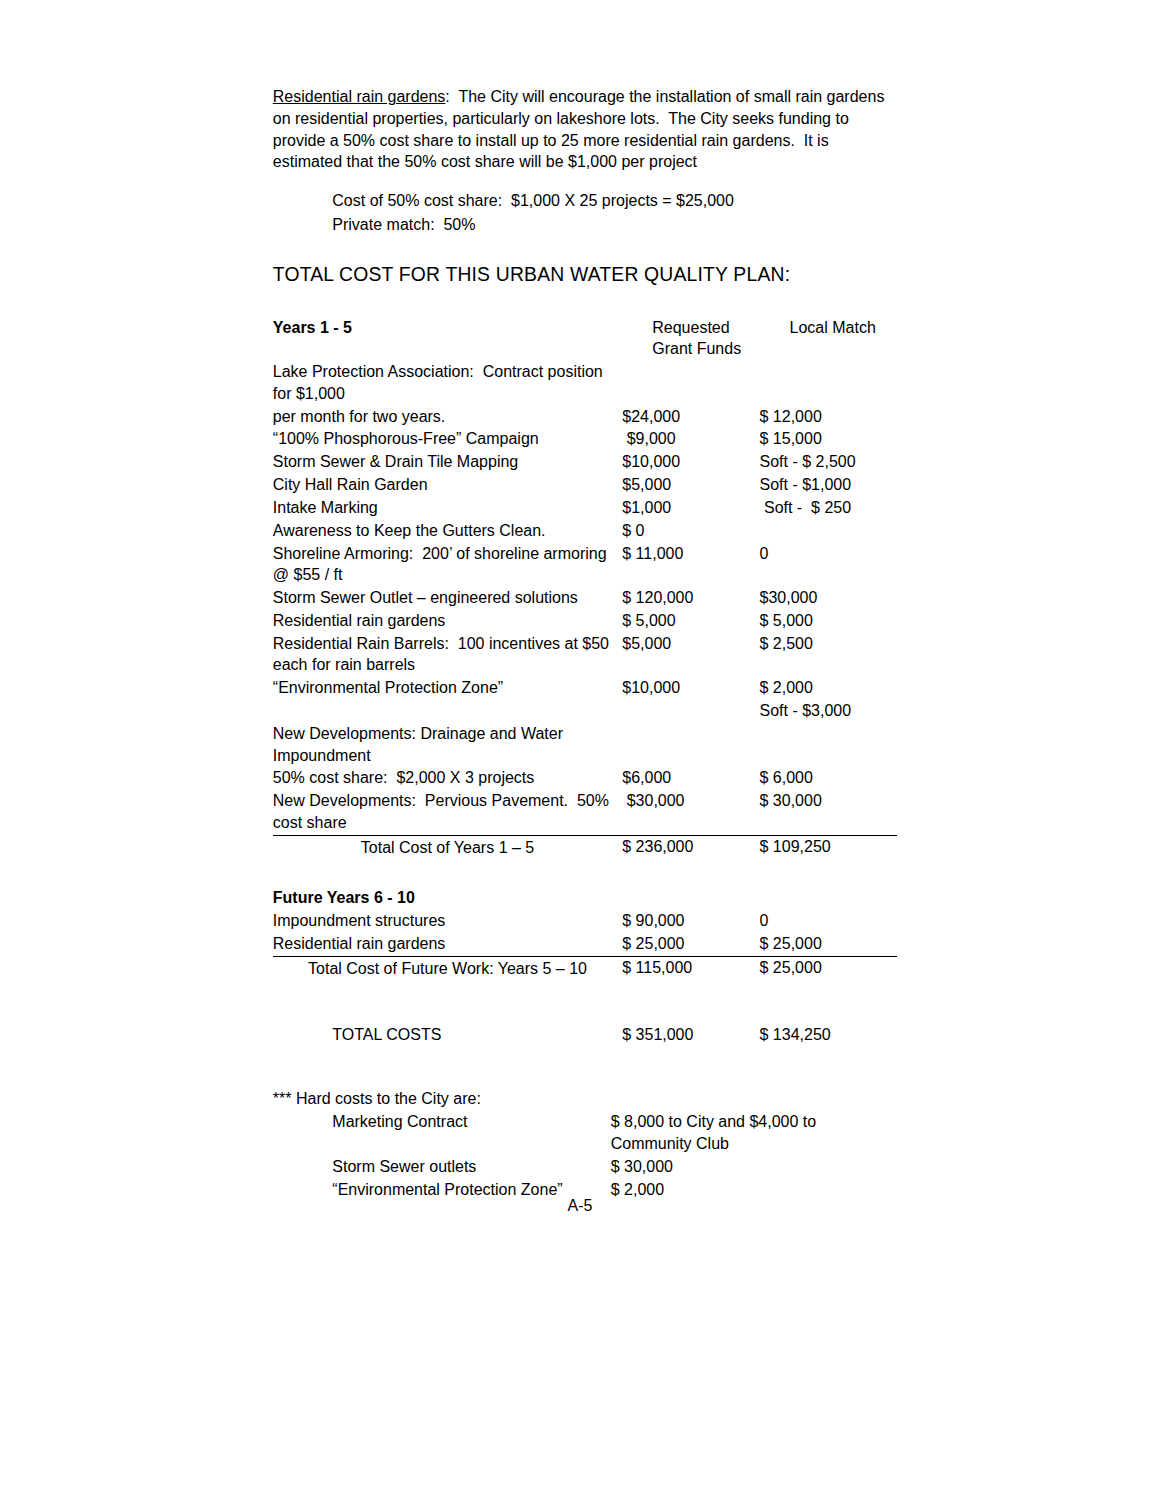Residential rain gardens: The City will encourage the installation of small rain gardens on residential properties, particularly on lakeshore lots. The City seeks funding to provide a 50% cost share to install up to 25 more residential rain gardens. It is estimated that the 50% cost share will be $1,000 per project
Cost of 50% cost share: $1,000 X 25 projects = $25,000
Private match: 50%
TOTAL COST FOR THIS URBAN WATER QUALITY PLAN:
| Years 1 - 5 | Requested Grant Funds | Local Match |
| Lake Protection Association: Contract position for $1,000 | | |
| per month for two years. | $24,000 | $ 12,000 |
| “100% Phosphorous-Free” Campaign | $9,000 | $ 15,000 |
| Storm Sewer & Drain Tile Mapping | $10,000 | Soft - $ 2,500 |
| City Hall Rain Garden | $5,000 | Soft - $1,000 |
| Intake Marking | $1,000 | Soft - $ 250 |
| Awareness to Keep the Gutters Clean. | $ 0 | |
| Shoreline Armoring: 200’ of shoreline armoring @ $55 / ft | $ 11,000 | 0 |
| Storm Sewer Outlet – engineered solutions | $ 120,000 | $30,000 |
| Residential rain gardens | $ 5,000 | $ 5,000 |
| Residential Rain Barrels: 100 incentives at $50 each for rain barrels | $5,000 | $ 2,500 |
| “Environmental Protection Zone” | $10,000 | $ 2,000 |
| | | Soft - $3,000 |
| New Developments: Drainage and Water Impoundment | | |
| 50% cost share: $2,000 X 3 projects | $6,000 | $ 6,000 |
| New Developments: Pervious Pavement. 50% cost share | $30,000 | $ 30,000 |
| Total Cost of Years 1 – 5 | $ 236,000 | $ 109,250 |
| Future Years 6 - 10 | | |
| Impoundment structures | $ 90,000 | 0 |
| Residential rain gardens | $ 25,000 | $ 25,000 |
| Total Cost of Future Work: Years 5 – 10 | $ 115,000 | $ 25,000 |
| TOTAL COSTS | $ 351,000 | $ 134,250 |
*** Hard costs to the City are:
| Marketing Contract | $ 8,000 to City and $4,000 to Community Club |
| Storm Sewer outlets | $ 30,000 |
| “Environmental Protection Zone” | $ 2,000 |
A-5